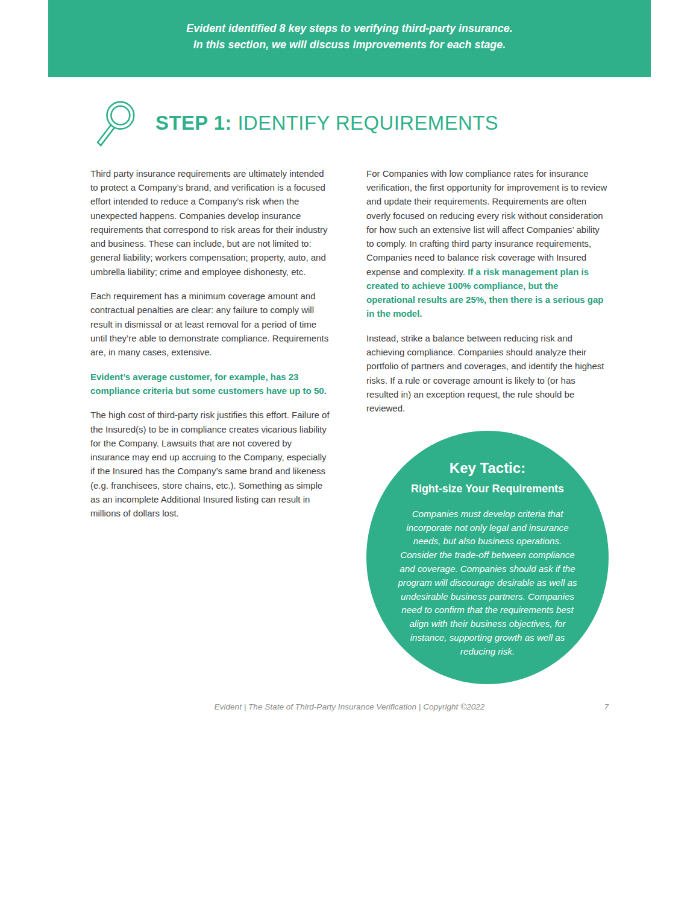Evident identified 8 key steps to verifying third-party insurance.
In this section, we will discuss improvements for each stage.
STEP 1: IDENTIFY REQUIREMENTS
Third party insurance requirements are ultimately intended to protect a Company’s brand, and verification is a focused effort intended to reduce a Company’s risk when the unexpected happens. Companies develop insurance requirements that correspond to risk areas for their industry and business. These can include, but are not limited to: general liability; workers compensation; property, auto, and umbrella liability; crime and employee dishonesty, etc.
Each requirement has a minimum coverage amount and contractual penalties are clear: any failure to comply will result in dismissal or at least removal for a period of time until they’re able to demonstrate compliance. Requirements are, in many cases, extensive.
Evident’s average customer, for example, has 23 compliance criteria but some customers have up to 50.
The high cost of third-party risk justifies this effort. Failure of the Insured(s) to be in compliance creates vicarious liability for the Company. Lawsuits that are not covered by insurance may end up accruing to the Company, especially if the Insured has the Company’s same brand and likeness (e.g. franchisees, store chains, etc.). Something as simple as an incomplete Additional Insured listing can result in millions of dollars lost.
For Companies with low compliance rates for insurance verification, the first opportunity for improvement is to review and update their requirements. Requirements are often overly focused on reducing every risk without consideration for how such an extensive list will affect Companies’ ability to comply. In crafting third party insurance requirements, Companies need to balance risk coverage with Insured expense and complexity. If a risk management plan is created to achieve 100% compliance, but the operational results are 25%, then there is a serious gap in the model.
Instead, strike a balance between reducing risk and achieving compliance. Companies should analyze their portfolio of partners and coverages, and identify the highest risks. If a rule or coverage amount is likely to (or has resulted in) an exception request, the rule should be reviewed.
Key Tactic:
Right-size Your Requirements
Companies must develop criteria that incorporate not only legal and insurance needs, but also business operations. Consider the trade-off between compliance and coverage. Companies should ask if the program will discourage desirable as well as undesirable business partners. Companies need to confirm that the requirements best align with their business objectives, for instance, supporting growth as well as reducing risk.
Evident | The State of Third-Party Insurance Verification | Copyright ©2022 7